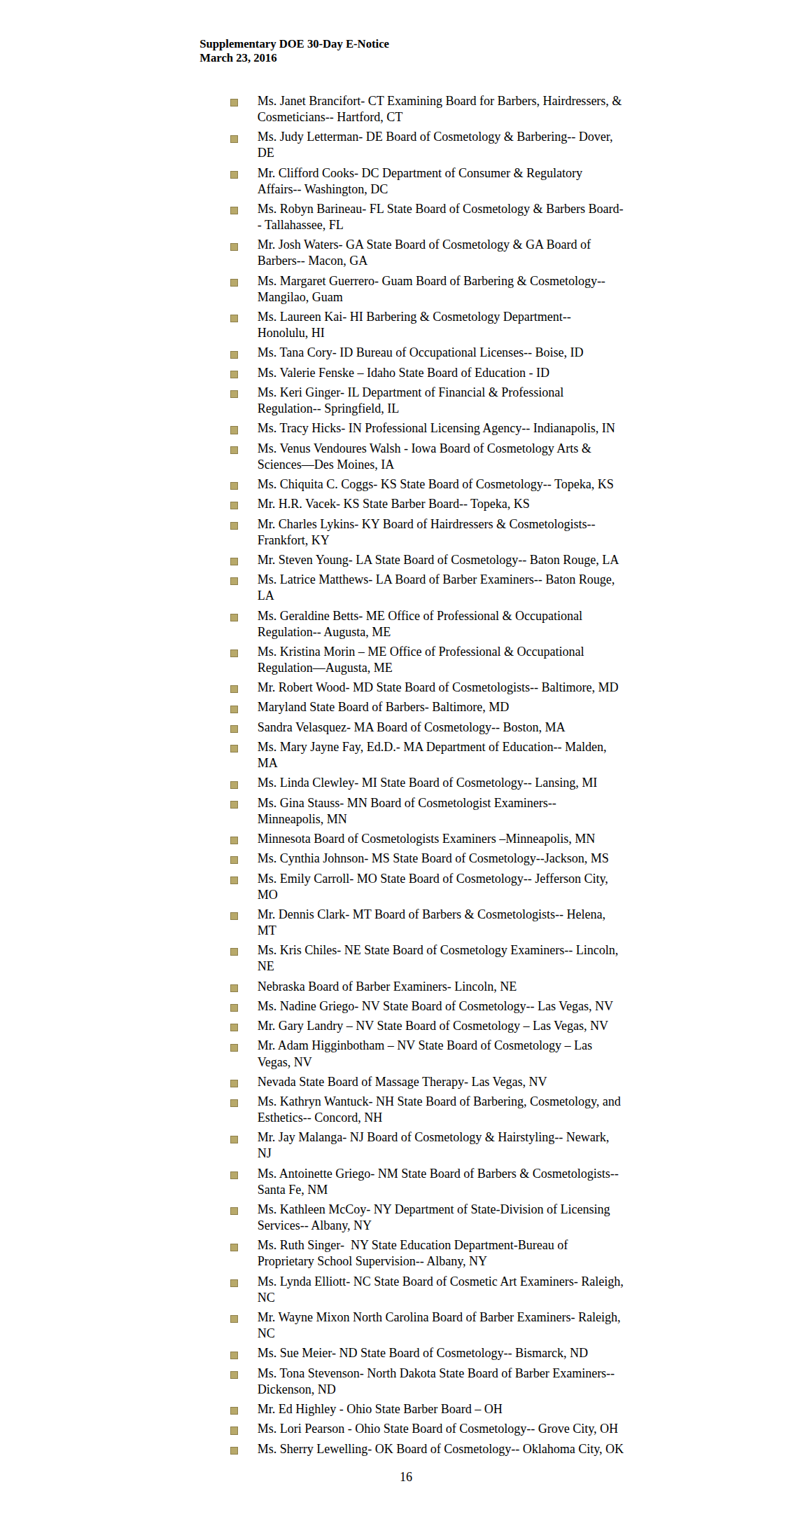Supplementary DOE 30-Day E-Notice
March 23, 2016
Ms. Janet Brancifort- CT Examining Board for Barbers, Hairdressers, & Cosmeticians-- Hartford, CT
Ms. Judy Letterman- DE Board of Cosmetology & Barbering-- Dover, DE
Mr. Clifford Cooks- DC Department of Consumer & Regulatory Affairs-- Washington, DC
Ms. Robyn Barineau- FL State Board of Cosmetology & Barbers Board-- Tallahassee, FL
Mr. Josh Waters- GA State Board of Cosmetology & GA Board of Barbers-- Macon, GA
Ms. Margaret Guerrero- Guam Board of Barbering & Cosmetology-- Mangilao, Guam
Ms. Laureen Kai- HI Barbering & Cosmetology Department-- Honolulu, HI
Ms. Tana Cory- ID Bureau of Occupational Licenses-- Boise, ID
Ms. Valerie Fenske – Idaho State Board of Education - ID
Ms. Keri Ginger- IL Department of Financial & Professional Regulation-- Springfield, IL
Ms. Tracy Hicks- IN Professional Licensing Agency-- Indianapolis, IN
Ms. Venus Vendoures Walsh - Iowa Board of Cosmetology Arts & Sciences—Des Moines, IA
Ms. Chiquita C. Coggs- KS State Board of Cosmetology-- Topeka, KS
Mr. H.R. Vacek- KS State Barber Board-- Topeka, KS
Mr. Charles Lykins- KY Board of Hairdressers & Cosmetologists-- Frankfort, KY
Mr. Steven Young- LA State Board of Cosmetology-- Baton Rouge, LA
Ms. Latrice Matthews- LA Board of Barber Examiners-- Baton Rouge, LA
Ms. Geraldine Betts- ME Office of Professional & Occupational Regulation-- Augusta, ME
Ms. Kristina Morin – ME Office of Professional & Occupational Regulation—Augusta, ME
Mr. Robert Wood- MD State Board of Cosmetologists-- Baltimore, MD
Maryland State Board of Barbers- Baltimore, MD
Sandra Velasquez- MA Board of Cosmetology-- Boston, MA
Ms. Mary Jayne Fay, Ed.D.- MA Department of Education-- Malden, MA
Ms. Linda Clewley- MI State Board of Cosmetology-- Lansing, MI
Ms. Gina Stauss- MN Board of Cosmetologist Examiners-- Minneapolis, MN
Minnesota Board of Cosmetologists Examiners –Minneapolis, MN
Ms. Cynthia Johnson- MS State Board of Cosmetology--Jackson, MS
Ms. Emily Carroll- MO State Board of Cosmetology-- Jefferson City, MO
Mr. Dennis Clark- MT Board of Barbers & Cosmetologists-- Helena, MT
Ms. Kris Chiles- NE State Board of Cosmetology Examiners-- Lincoln, NE
Nebraska Board of Barber Examiners- Lincoln, NE
Ms. Nadine Griego- NV State Board of Cosmetology-- Las Vegas, NV
Mr. Gary Landry – NV State Board of Cosmetology – Las Vegas, NV
Mr. Adam Higginbotham – NV State Board of Cosmetology – Las Vegas, NV
Nevada State Board of Massage Therapy- Las Vegas, NV
Ms. Kathryn Wantuck- NH State Board of Barbering, Cosmetology, and Esthetics-- Concord, NH
Mr. Jay Malanga- NJ Board of Cosmetology & Hairstyling-- Newark, NJ
Ms. Antoinette Griego- NM State Board of Barbers & Cosmetologists-- Santa Fe, NM
Ms. Kathleen McCoy- NY Department of State-Division of Licensing Services-- Albany, NY
Ms. Ruth Singer- NY State Education Department-Bureau of Proprietary School Supervision-- Albany, NY
Ms. Lynda Elliott- NC State Board of Cosmetic Art Examiners- Raleigh, NC
Mr. Wayne Mixon North Carolina Board of Barber Examiners- Raleigh, NC
Ms. Sue Meier- ND State Board of Cosmetology-- Bismarck, ND
Ms. Tona Stevenson- North Dakota State Board of Barber Examiners-- Dickenson, ND
Mr. Ed Highley - Ohio State Barber Board – OH
Ms. Lori Pearson - Ohio State Board of Cosmetology-- Grove City, OH
Ms. Sherry Lewelling- OK Board of Cosmetology-- Oklahoma City, OK
16